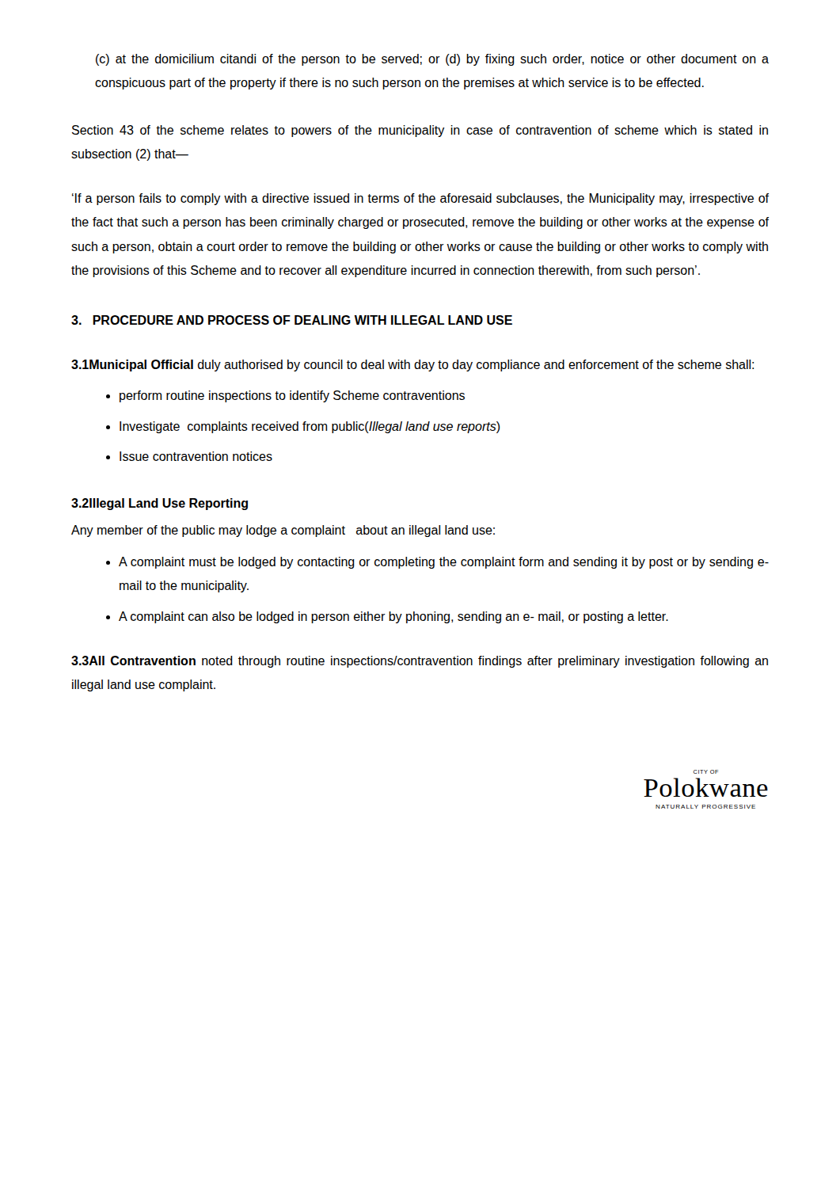(c) at the domicilium citandi of the person to be served; or (d) by fixing such order, notice or other document on a conspicuous part of the property if there is no such person on the premises at which service is to be effected.
Section 43 of the scheme relates to powers of the municipality in case of contravention of scheme which is stated in subsection (2) that—
‘If a person fails to comply with a directive issued in terms of the aforesaid subclauses, the Municipality may, irrespective of the fact that such a person has been criminally charged or prosecuted, remove the building or other works at the expense of such a person, obtain a court order to remove the building or other works or cause the building or other works to comply with the provisions of this Scheme and to recover all expenditure incurred in connection therewith, from such person’.
3. PROCEDURE AND PROCESS OF DEALING WITH ILLEGAL LAND USE
3.1Municipal Official duly authorised by council to deal with day to day compliance and enforcement of the scheme shall:
perform routine inspections to identify Scheme contraventions
Investigate complaints received from public(Illegal land use reports)
Issue contravention notices
3.2Illegal Land Use Reporting
Any member of the public may lodge a complaint about an illegal land use:
A complaint must be lodged by contacting or completing the complaint form and sending it by post or by sending e-mail to the municipality.
A complaint can also be lodged in person either by phoning, sending an e- mail, or posting a letter.
3.3All Contravention noted through routine inspections/contravention findings after preliminary investigation following an illegal land use complaint.
City of
Polokwane
Naturally Progressive